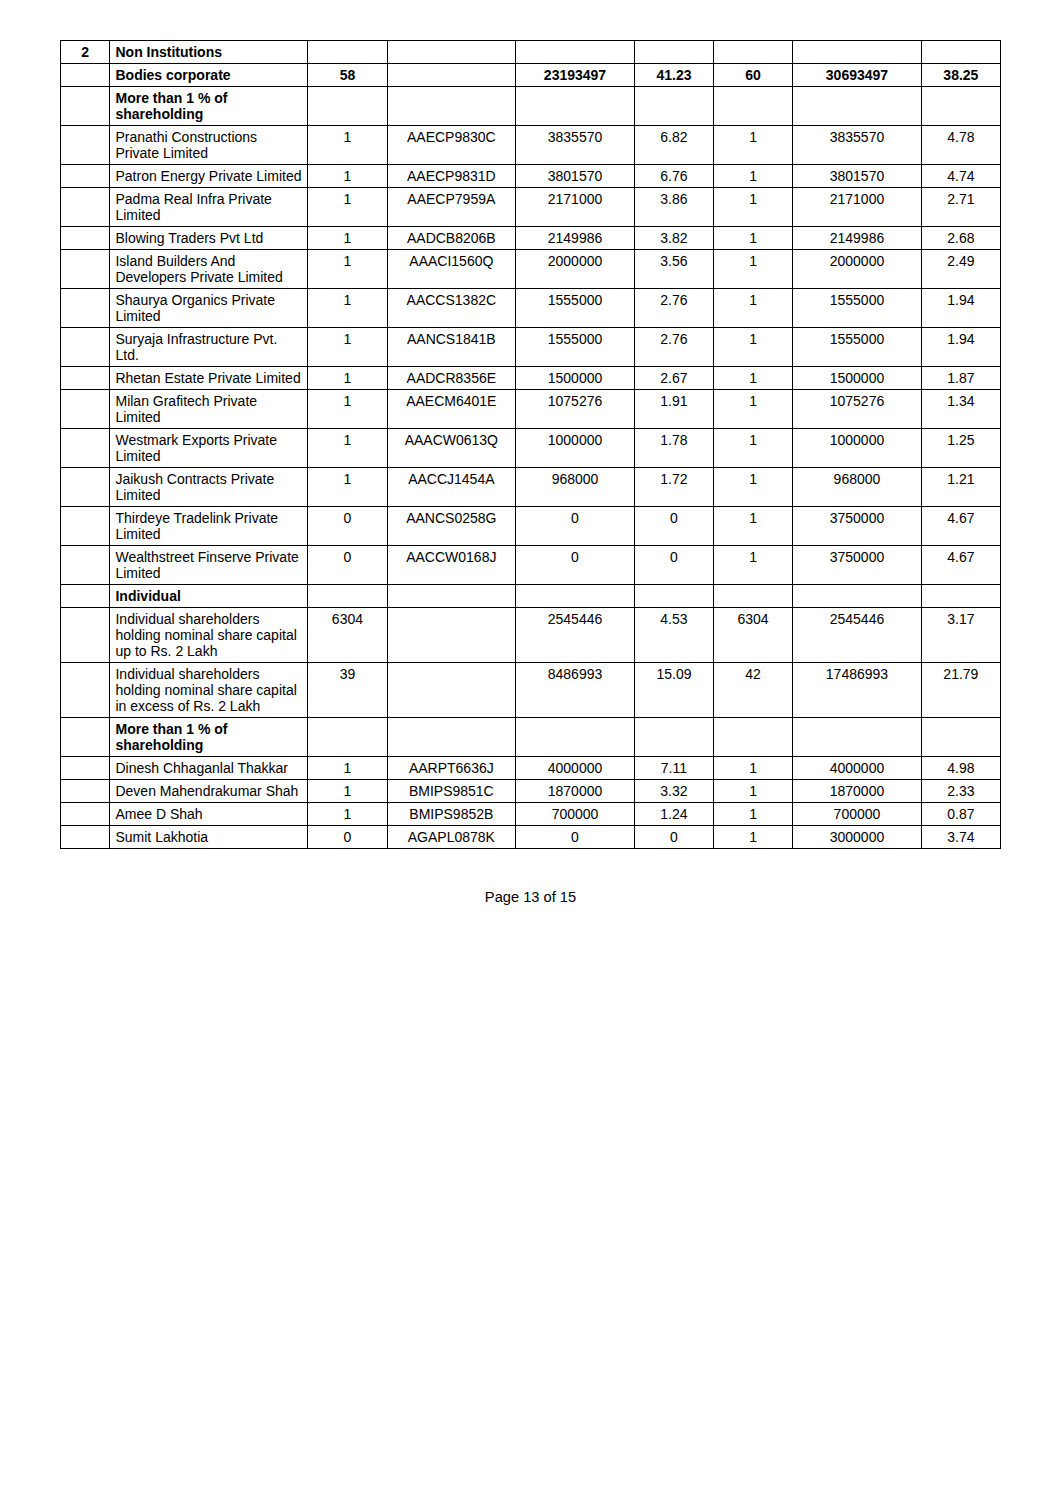| 2 | Non Institutions | | | | | | | |
| | Bodies corporate | 58 | | 23193497 | 41.23 | 60 | 30693497 | 38.25 |
| | More than 1 % of shareholding | | | | | | | |
| | Pranathi Constructions Private Limited | 1 | AAECP9830C | 3835570 | 6.82 | 1 | 3835570 | 4.78 |
| | Patron Energy Private Limited | 1 | AAECP9831D | 3801570 | 6.76 | 1 | 3801570 | 4.74 |
| | Padma Real Infra Private Limited | 1 | AAECP7959A | 2171000 | 3.86 | 1 | 2171000 | 2.71 |
| | Blowing Traders Pvt Ltd | 1 | AADCB8206B | 2149986 | 3.82 | 1 | 2149986 | 2.68 |
| | Island Builders And Developers Private Limited | 1 | AAACI1560Q | 2000000 | 3.56 | 1 | 2000000 | 2.49 |
| | Shaurya Organics Private Limited | 1 | AACCS1382C | 1555000 | 2.76 | 1 | 1555000 | 1.94 |
| | Suryaja Infrastructure Pvt. Ltd. | 1 | AANCS1841B | 1555000 | 2.76 | 1 | 1555000 | 1.94 |
| | Rhetan Estate Private Limited | 1 | AADCR8356E | 1500000 | 2.67 | 1 | 1500000 | 1.87 |
| | Milan Grafitech Private Limited | 1 | AAECM6401E | 1075276 | 1.91 | 1 | 1075276 | 1.34 |
| | Westmark Exports Private Limited | 1 | AAACW0613Q | 1000000 | 1.78 | 1 | 1000000 | 1.25 |
| | Jaikush Contracts Private Limited | 1 | AACCJ1454A | 968000 | 1.72 | 1 | 968000 | 1.21 |
| | Thirdeye Tradelink Private Limited | 0 | AANCS0258G | 0 | 0 | 1 | 3750000 | 4.67 |
| | Wealthstreet Finserve Private Limited | 0 | AACCW0168J | 0 | 0 | 1 | 3750000 | 4.67 |
| | Individual | | | | | | | |
| | Individual shareholders holding nominal share capital up to Rs. 2 Lakh | 6304 | | 2545446 | 4.53 | 6304 | 2545446 | 3.17 |
| | Individual shareholders holding nominal share capital in excess of Rs. 2 Lakh | 39 | | 8486993 | 15.09 | 42 | 17486993 | 21.79 |
| | More than 1 % of shareholding | | | | | | | |
| | Dinesh Chhaganlal Thakkar | 1 | AARPT6636J | 4000000 | 7.11 | 1 | 4000000 | 4.98 |
| | Deven Mahendrakumar Shah | 1 | BMIPS9851C | 1870000 | 3.32 | 1 | 1870000 | 2.33 |
| | Amee D Shah | 1 | BMIPS9852B | 700000 | 1.24 | 1 | 700000 | 0.87 |
| | Sumit Lakhotia | 0 | AGAPL0878K | 0 | 0 | 1 | 3000000 | 3.74 |
Page 13 of 15